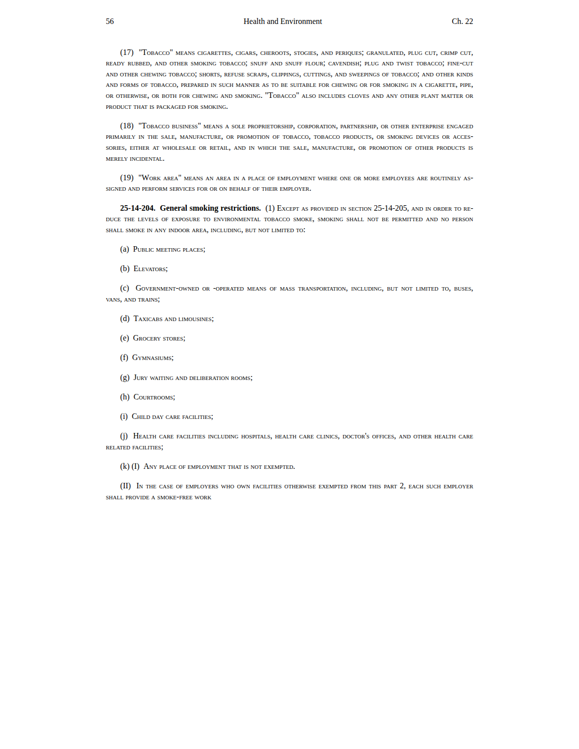56
Health and Environment
Ch. 22
(17) "Tobacco" means cigarettes, cigars, cheroots, stogies, and periques; granulated, plug cut, crimp cut, ready rubbed, and other smoking tobacco; snuff and snuff flour; cavendish; plug and twist tobacco; fine-cut and other chewing tobacco; shorts, refuse scraps, clippings, cuttings, and sweepings of tobacco; and other kinds and forms of tobacco, prepared in such manner as to be suitable for chewing or for smoking in a cigarette, pipe, or otherwise, or both for chewing and smoking. "Tobacco" also includes cloves and any other plant matter or product that is packaged for smoking.
(18) "Tobacco business" means a sole proprietorship, corporation, partnership, or other enterprise engaged primarily in the sale, manufacture, or promotion of tobacco, tobacco products, or smoking devices or accessories, either at wholesale or retail, and in which the sale, manufacture, or promotion of other products is merely incidental.
(19) "Work area" means an area in a place of employment where one or more employees are routinely assigned and perform services for or on behalf of their employer.
25-14-204. General smoking restrictions. (1) Except as provided in section 25-14-205, and in order to reduce the levels of exposure to environmental tobacco smoke, smoking shall not be permitted and no person shall smoke in any indoor area, including, but not limited to:
(a) Public meeting places;
(b) Elevators;
(c) Government-owned or -operated means of mass transportation, including, but not limited to, buses, vans, and trains;
(d) Taxicabs and limousines;
(e) Grocery stores;
(f) Gymnasiums;
(g) Jury waiting and deliberation rooms;
(h) Courtrooms;
(i) Child day care facilities;
(j) Health care facilities including hospitals, health care clinics, doctor's offices, and other health care related facilities;
(k) (I) Any place of employment that is not exempted.
(II) In the case of employers who own facilities otherwise exempted from this part 2, each such employer shall provide a smoke-free work